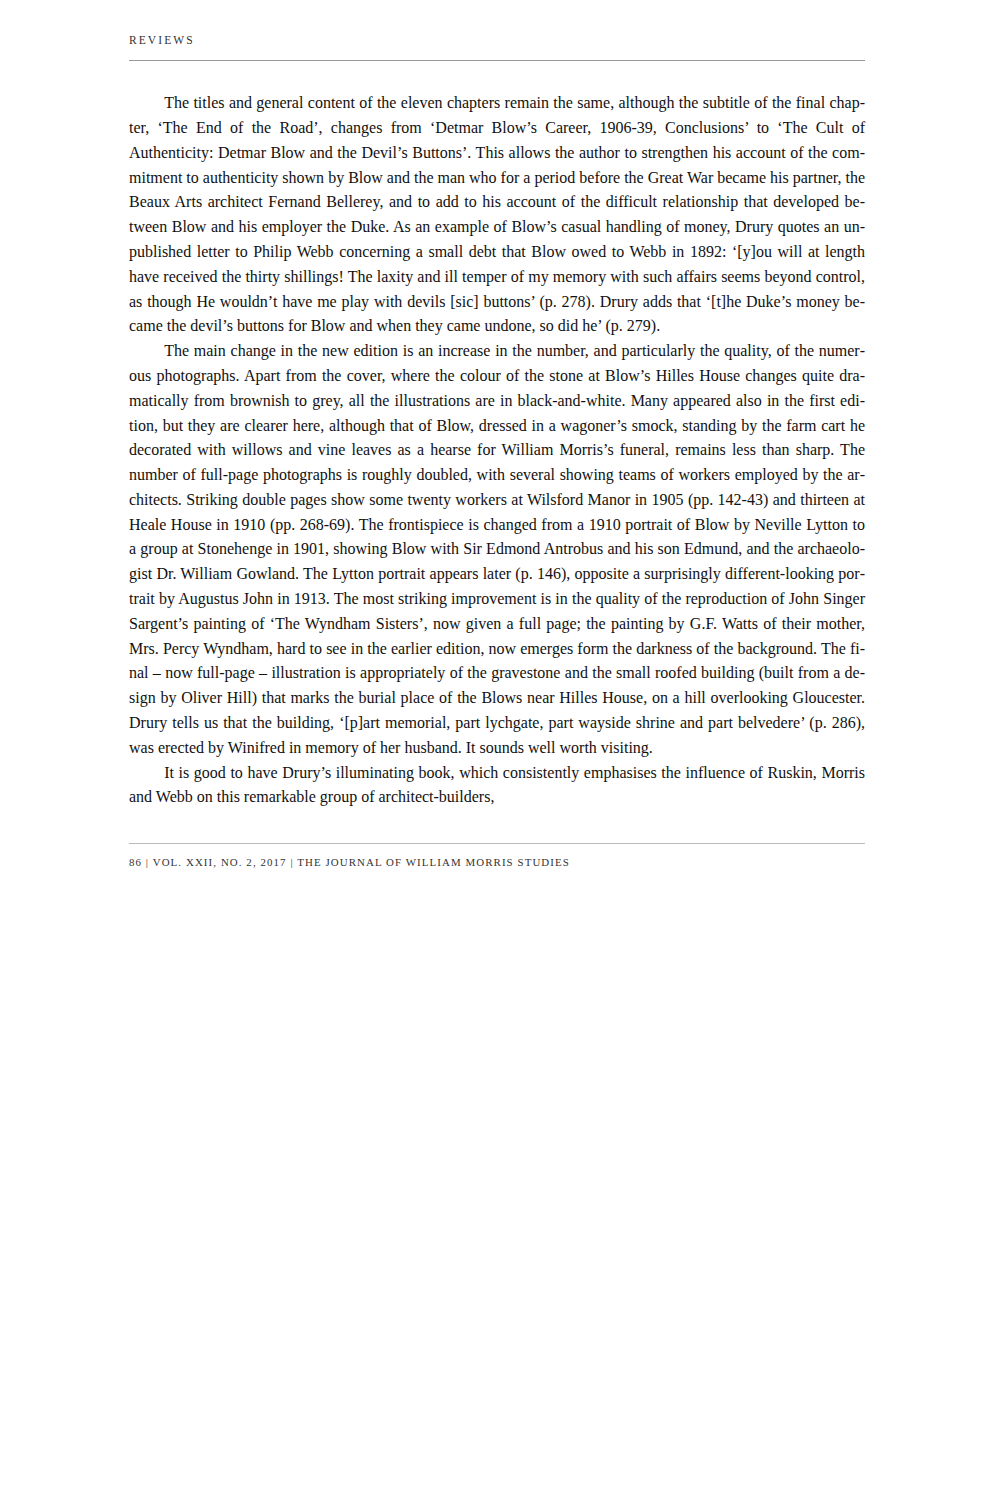Reviews
The titles and general content of the eleven chapters remain the same, although the subtitle of the final chapter, ‘The End of the Road’, changes from ‘Detmar Blow’s Career, 1906-39, Conclusions’ to ‘The Cult of Authenticity: Detmar Blow and the Devil’s Buttons’. This allows the author to strengthen his account of the commitment to authenticity shown by Blow and the man who for a period before the Great War became his partner, the Beaux Arts architect Fernand Bellerey, and to add to his account of the difficult relationship that developed between Blow and his employer the Duke. As an example of Blow’s casual handling of money, Drury quotes an unpublished letter to Philip Webb concerning a small debt that Blow owed to Webb in 1892: ‘[y]ou will at length have received the thirty shillings! The laxity and ill temper of my memory with such affairs seems beyond control, as though He wouldn’t have me play with devils [sic] buttons’ (p. 278). Drury adds that ‘[t]he Duke’s money became the devil’s buttons for Blow and when they came undone, so did he’ (p. 279).
The main change in the new edition is an increase in the number, and particularly the quality, of the numerous photographs. Apart from the cover, where the colour of the stone at Blow’s Hilles House changes quite dramatically from brownish to grey, all the illustrations are in black-and-white. Many appeared also in the first edition, but they are clearer here, although that of Blow, dressed in a wagoner’s smock, standing by the farm cart he decorated with willows and vine leaves as a hearse for William Morris’s funeral, remains less than sharp. The number of full-page photographs is roughly doubled, with several showing teams of workers employed by the architects. Striking double pages show some twenty workers at Wilsford Manor in 1905 (pp. 142-43) and thirteen at Heale House in 1910 (pp. 268-69). The frontispiece is changed from a 1910 portrait of Blow by Neville Lytton to a group at Stonehenge in 1901, showing Blow with Sir Edmond Antrobus and his son Edmund, and the archaeologist Dr. William Gowland. The Lytton portrait appears later (p. 146), opposite a surprisingly different-looking portrait by Augustus John in 1913. The most striking improvement is in the quality of the reproduction of John Singer Sargent’s painting of ‘The Wyndham Sisters’, now given a full page; the painting by G.F. Watts of their mother, Mrs. Percy Wyndham, hard to see in the earlier edition, now emerges form the darkness of the background. The final – now full-page – illustration is appropriately of the gravestone and the small roofed building (built from a design by Oliver Hill) that marks the burial place of the Blows near Hilles House, on a hill overlooking Gloucester. Drury tells us that the building, ‘[p]art memorial, part lychgate, part wayside shrine and part belvedere’ (p. 286), was erected by Winifred in memory of her husband. It sounds well worth visiting.
It is good to have Drury’s illuminating book, which consistently emphasises the influence of Ruskin, Morris and Webb on this remarkable group of architect-builders,
86 | Vol. XXII, No. 2, 2017 | The Journal of William Morris Studies